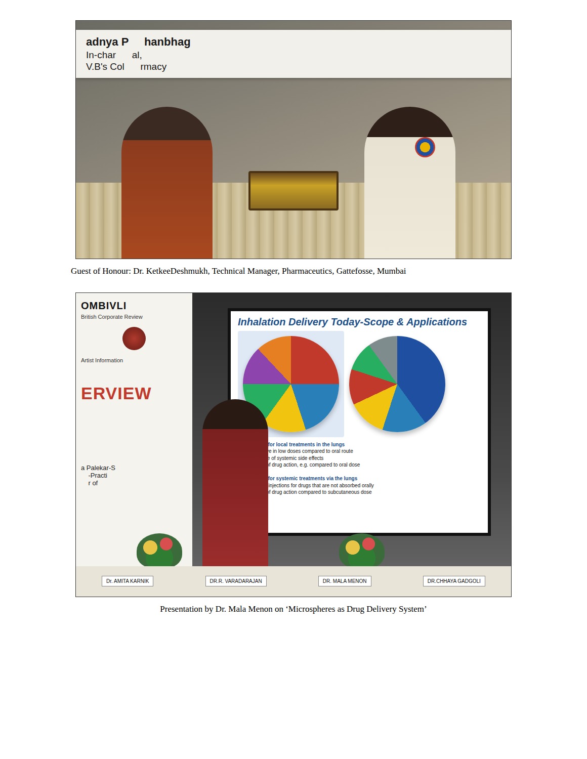adnya P hanbhag In-char al, V.B's Col rmacy
Guest of Honour: Dr. KetkeeDeshmukh, Technical Manager, Pharmaceutics, Gattefosse, Mumbai
OMBIVLI
British Corporate Review
Artist Information
ERVIEW
a Palekar-S
-Practi
r of
Inhalation Delivery Today-Scope & Applications
Advantages for local treatments in the lungs
Drugs effective in low doses compared to oral route
Low incidence of systemic side effects
Rapid onset of drug action, e.g. compared to oral dose
Advantages for systemic treatments via the lungs
Avoidance of injections for drugs that are not absorbed orally
Rapid onset of drug action compared to subcutaneous dose
Dr. AMITA KARNIK
DR.R. VARADARAJAN
DR. MALA MENON
DR.CHHAYA GADGOLI
Presentation by Dr. Mala Menon on ‘Microspheres as Drug Delivery System’